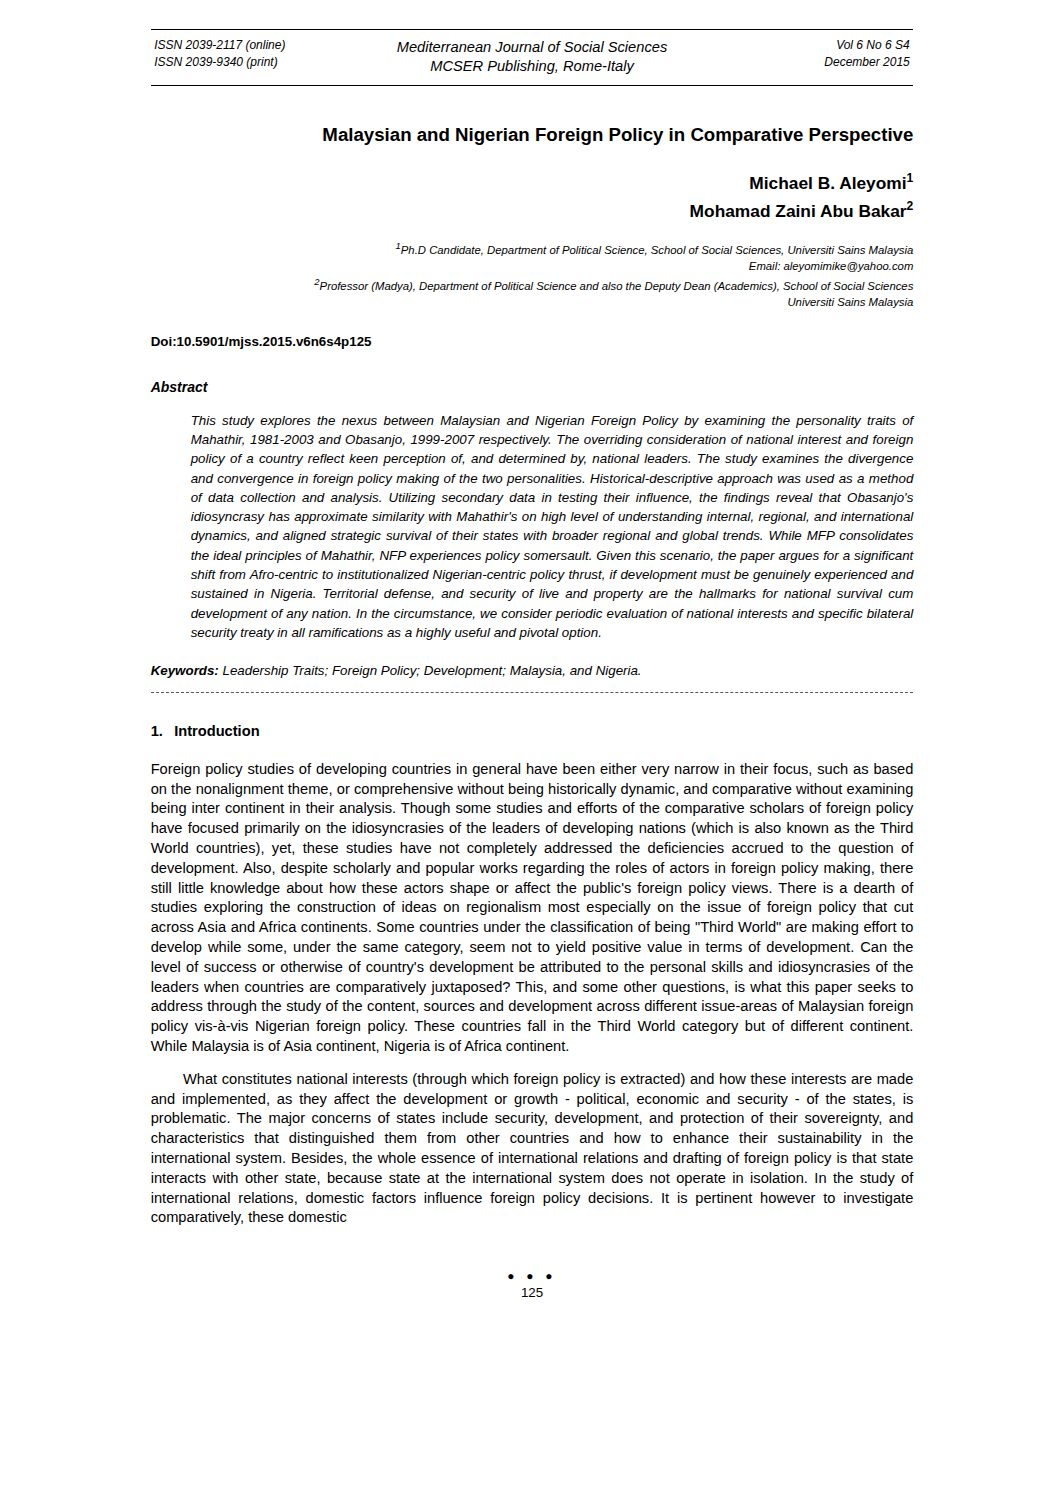| ISSN 2039-2117 (online) ISSN 2039-9340 (print) | Mediterranean Journal of Social Sciences MCSER Publishing, Rome-Italy | Vol 6 No 6 S4 December 2015 |
Malaysian and Nigerian Foreign Policy in Comparative Perspective
Michael B. Aleyomi1
Mohamad Zaini Abu Bakar2
1Ph.D Candidate, Department of Political Science, School of Social Sciences, Universiti Sains Malaysia
Email: aleyomimike@yahoo.com
2Professor (Madya), Department of Political Science and also the Deputy Dean (Academics), School of Social Sciences
Universiti Sains Malaysia
Doi:10.5901/mjss.2015.v6n6s4p125
Abstract
This study explores the nexus between Malaysian and Nigerian Foreign Policy by examining the personality traits of Mahathir, 1981-2003 and Obasanjo, 1999-2007 respectively. The overriding consideration of national interest and foreign policy of a country reflect keen perception of, and determined by, national leaders. The study examines the divergence and convergence in foreign policy making of the two personalities. Historical-descriptive approach was used as a method of data collection and analysis. Utilizing secondary data in testing their influence, the findings reveal that Obasanjo's idiosyncrasy has approximate similarity with Mahathir's on high level of understanding internal, regional, and international dynamics, and aligned strategic survival of their states with broader regional and global trends. While MFP consolidates the ideal principles of Mahathir, NFP experiences policy somersault. Given this scenario, the paper argues for a significant shift from Afro-centric to institutionalized Nigerian-centric policy thrust, if development must be genuinely experienced and sustained in Nigeria. Territorial defense, and security of live and property are the hallmarks for national survival cum development of any nation. In the circumstance, we consider periodic evaluation of national interests and specific bilateral security treaty in all ramifications as a highly useful and pivotal option.
Keywords: Leadership Traits; Foreign Policy; Development; Malaysia, and Nigeria.
1. Introduction
Foreign policy studies of developing countries in general have been either very narrow in their focus, such as based on the nonalignment theme, or comprehensive without being historically dynamic, and comparative without examining being inter continent in their analysis. Though some studies and efforts of the comparative scholars of foreign policy have focused primarily on the idiosyncrasies of the leaders of developing nations (which is also known as the Third World countries), yet, these studies have not completely addressed the deficiencies accrued to the question of development. Also, despite scholarly and popular works regarding the roles of actors in foreign policy making, there still little knowledge about how these actors shape or affect the public's foreign policy views. There is a dearth of studies exploring the construction of ideas on regionalism most especially on the issue of foreign policy that cut across Asia and Africa continents. Some countries under the classification of being "Third World" are making effort to develop while some, under the same category, seem not to yield positive value in terms of development. Can the level of success or otherwise of country's development be attributed to the personal skills and idiosyncrasies of the leaders when countries are comparatively juxtaposed? This, and some other questions, is what this paper seeks to address through the study of the content, sources and development across different issue-areas of Malaysian foreign policy vis-à-vis Nigerian foreign policy. These countries fall in the Third World category but of different continent. While Malaysia is of Asia continent, Nigeria is of Africa continent.
What constitutes national interests (through which foreign policy is extracted) and how these interests are made and implemented, as they affect the development or growth - political, economic and security - of the states, is problematic. The major concerns of states include security, development, and protection of their sovereignty, and characteristics that distinguished them from other countries and how to enhance their sustainability in the international system. Besides, the whole essence of international relations and drafting of foreign policy is that state interacts with other state, because state at the international system does not operate in isolation. In the study of international relations, domestic factors influence foreign policy decisions. It is pertinent however to investigate comparatively, these domestic
● ● ●
125